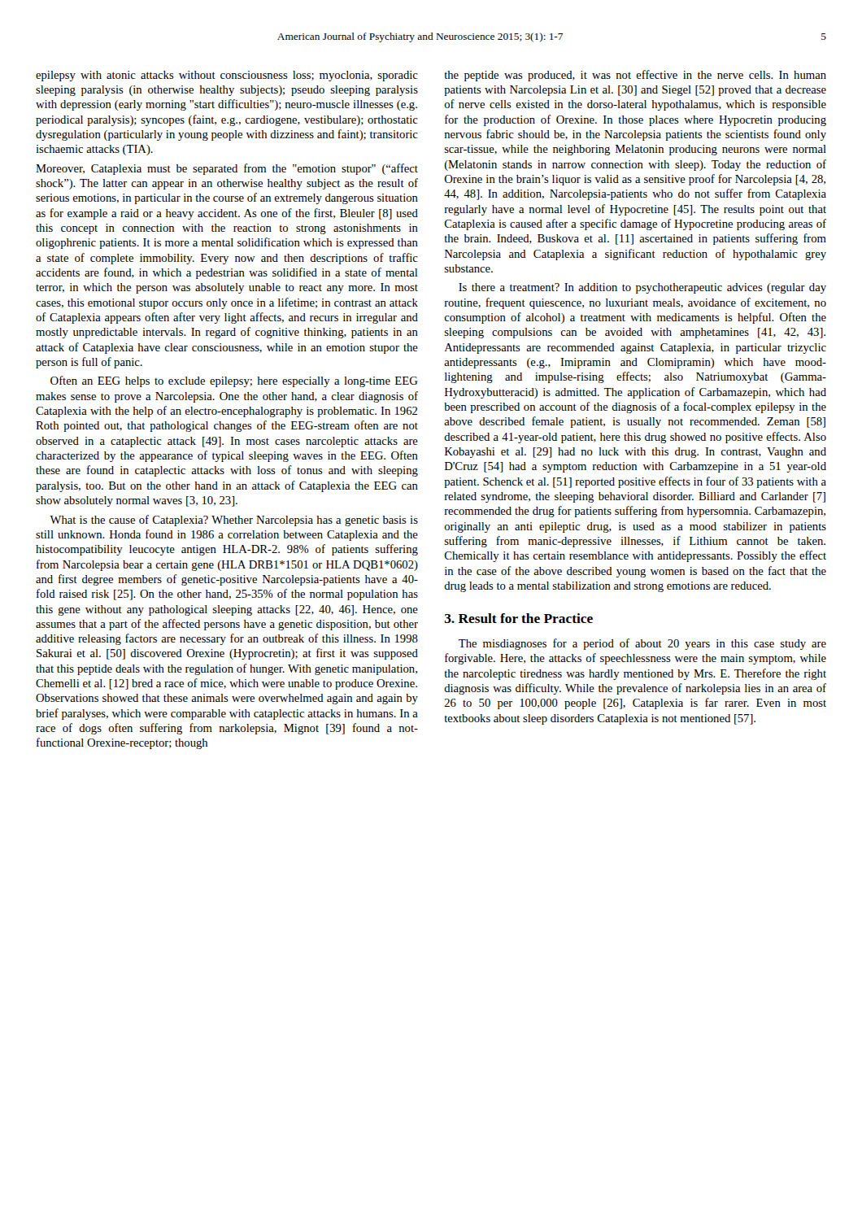American Journal of Psychiatry and Neuroscience 2015; 3(1): 1-7
5
epilepsy with atonic attacks without consciousness loss; myoclonia, sporadic sleeping paralysis (in otherwise healthy subjects); pseudo sleeping paralysis with depression (early morning "start difficulties"); neuro-muscle illnesses (e.g. periodical paralysis); syncopes (faint, e.g., cardiogene, vestibulare); orthostatic dysregulation (particularly in young people with dizziness and faint); transitoric ischaemic attacks (TIA).
Moreover, Cataplexia must be separated from the "emotion stupor" (“affect shock”). The latter can appear in an otherwise healthy subject as the result of serious emotions, in particular in the course of an extremely dangerous situation as for example a raid or a heavy accident. As one of the first, Bleuler [8] used this concept in connection with the reaction to strong astonishments in oligophrenic patients. It is more a mental solidification which is expressed than a state of complete immobility. Every now and then descriptions of traffic accidents are found, in which a pedestrian was solidified in a state of mental terror, in which the person was absolutely unable to react any more. In most cases, this emotional stupor occurs only once in a lifetime; in contrast an attack of Cataplexia appears often after very light affects, and recurs in irregular and mostly unpredictable intervals. In regard of cognitive thinking, patients in an attack of Cataplexia have clear consciousness, while in an emotion stupor the person is full of panic.
Often an EEG helps to exclude epilepsy; here especially a long-time EEG makes sense to prove a Narcolepsia. One the other hand, a clear diagnosis of Cataplexia with the help of an electro-encephalography is problematic. In 1962 Roth pointed out, that pathological changes of the EEG-stream often are not observed in a cataplectic attack [49]. In most cases narcoleptic attacks are characterized by the appearance of typical sleeping waves in the EEG. Often these are found in cataplectic attacks with loss of tonus and with sleeping paralysis, too. But on the other hand in an attack of Cataplexia the EEG can show absolutely normal waves [3, 10, 23].
What is the cause of Cataplexia? Whether Narcolepsia has a genetic basis is still unknown. Honda found in 1986 a correlation between Cataplexia and the histocompatibility leucocyte antigen HLA-DR-2. 98% of patients suffering from Narcolepsia bear a certain gene (HLA DRB1*1501 or HLA DQB1*0602) and first degree members of genetic-positive Narcolepsia-patients have a 40-fold raised risk [25]. On the other hand, 25-35% of the normal population has this gene without any pathological sleeping attacks [22, 40, 46]. Hence, one assumes that a part of the affected persons have a genetic disposition, but other additive releasing factors are necessary for an outbreak of this illness. In 1998 Sakurai et al. [50] discovered Orexine (Hyprocretin); at first it was supposed that this peptide deals with the regulation of hunger. With genetic manipulation, Chemelli et al. [12] bred a race of mice, which were unable to produce Orexine. Observations showed that these animals were overwhelmed again and again by brief paralyses, which were comparable with cataplectic attacks in humans. In a race of dogs often suffering from narkolepsia, Mignot [39] found a not-functional Orexine-receptor; though
the peptide was produced, it was not effective in the nerve cells. In human patients with Narcolepsia Lin et al. [30] and Siegel [52] proved that a decrease of nerve cells existed in the dorso-lateral hypothalamus, which is responsible for the production of Orexine. In those places where Hypocretin producing nervous fabric should be, in the Narcolepsia patients the scientists found only scar-tissue, while the neighboring Melatonin producing neurons were normal (Melatonin stands in narrow connection with sleep). Today the reduction of Orexine in the brain’s liquor is valid as a sensitive proof for Narcolepsia [4, 28, 44, 48]. In addition, Narcolepsia-patients who do not suffer from Cataplexia regularly have a normal level of Hypocretine [45]. The results point out that Cataplexia is caused after a specific damage of Hypocretine producing areas of the brain. Indeed, Buskova et al. [11] ascertained in patients suffering from Narcolepsia and Cataplexia a significant reduction of hypothalamic grey substance.
Is there a treatment? In addition to psychotherapeutic advices (regular day routine, frequent quiescence, no luxuriant meals, avoidance of excitement, no consumption of alcohol) a treatment with medicaments is helpful. Often the sleeping compulsions can be avoided with amphetamines [41, 42, 43]. Antidepressants are recommended against Cataplexia, in particular trizyclic antidepressants (e.g., Imipramin and Clomipramin) which have mood-lightening and impulse-rising effects; also Natriumoxybat (Gamma-Hydroxybutteracid) is admitted. The application of Carbamazepin, which had been prescribed on account of the diagnosis of a focal-complex epilepsy in the above described female patient, is usually not recommended. Zeman [58] described a 41-year-old patient, here this drug showed no positive effects. Also Kobayashi et al. [29] had no luck with this drug. In contrast, Vaughn and D'Cruz [54] had a symptom reduction with Carbamzepine in a 51 year-old patient. Schenck et al. [51] reported positive effects in four of 33 patients with a related syndrome, the sleeping behavioral disorder. Billiard and Carlander [7] recommended the drug for patients suffering from hypersomnia. Carbamazepin, originally an anti epileptic drug, is used as a mood stabilizer in patients suffering from manic-depressive illnesses, if Lithium cannot be taken. Chemically it has certain resemblance with antidepressants. Possibly the effect in the case of the above described young women is based on the fact that the drug leads to a mental stabilization and strong emotions are reduced.
3. Result for the Practice
The misdiagnoses for a period of about 20 years in this case study are forgivable. Here, the attacks of speechlessness were the main symptom, while the narcoleptic tiredness was hardly mentioned by Mrs. E. Therefore the right diagnosis was difficulty. While the prevalence of narkolepsia lies in an area of 26 to 50 per 100,000 people [26], Cataplexia is far rarer. Even in most textbooks about sleep disorders Cataplexia is not mentioned [57].